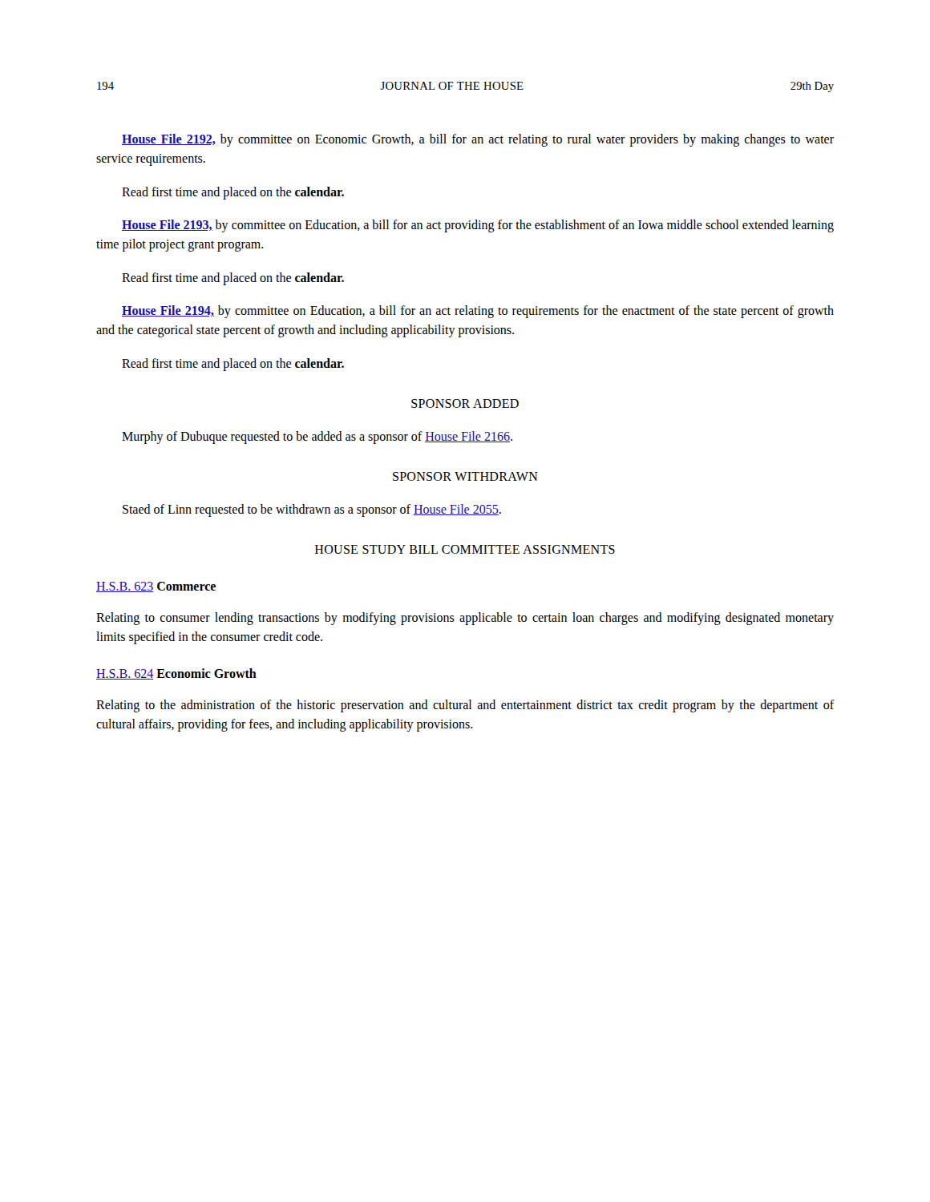194 JOURNAL OF THE HOUSE 29th Day
House File 2192, by committee on Economic Growth, a bill for an act relating to rural water providers by making changes to water service requirements.
Read first time and placed on the calendar.
House File 2193, by committee on Education, a bill for an act providing for the establishment of an Iowa middle school extended learning time pilot project grant program.
Read first time and placed on the calendar.
House File 2194, by committee on Education, a bill for an act relating to requirements for the enactment of the state percent of growth and the categorical state percent of growth and including applicability provisions.
Read first time and placed on the calendar.
SPONSOR ADDED
Murphy of Dubuque requested to be added as a sponsor of House File 2166.
SPONSOR WITHDRAWN
Staed of Linn requested to be withdrawn as a sponsor of House File 2055.
HOUSE STUDY BILL COMMITTEE ASSIGNMENTS
H.S.B. 623 Commerce
Relating to consumer lending transactions by modifying provisions applicable to certain loan charges and modifying designated monetary limits specified in the consumer credit code.
H.S.B. 624 Economic Growth
Relating to the administration of the historic preservation and cultural and entertainment district tax credit program by the department of cultural affairs, providing for fees, and including applicability provisions.